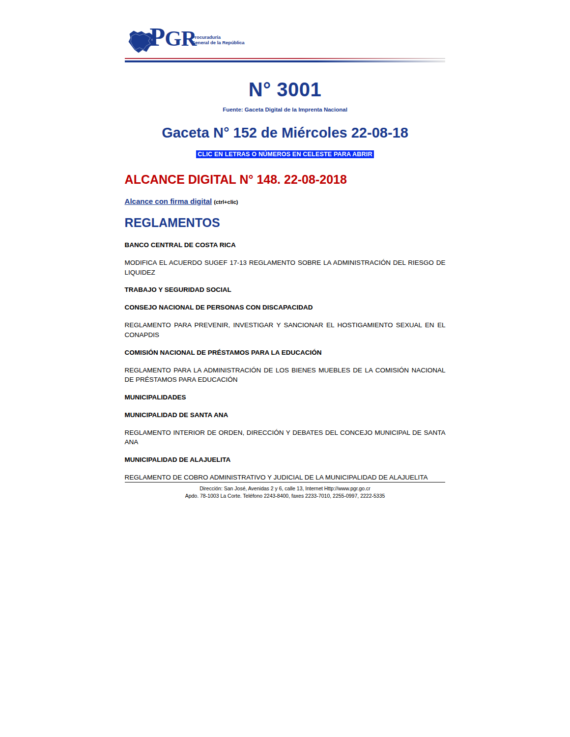PGR
Procuraduría
General de la República
N° 3001
Fuente: Gaceta Digital de la Imprenta Nacional
Gaceta N° 152 de Miércoles 22-08-18
CLIC EN LETRAS O NÚMEROS EN CELESTE PARA ABRIR
ALCANCE DIGITAL N° 148. 22-08-2018
Alcance con firma digital (ctrl+clic)
REGLAMENTOS
BANCO CENTRAL DE COSTA RICA
MODIFICA EL ACUERDO SUGEF 17-13 REGLAMENTO SOBRE LA ADMINISTRACIÓN DEL RIESGO DE LIQUIDEZ
TRABAJO Y SEGURIDAD SOCIAL
CONSEJO NACIONAL DE PERSONAS CON DISCAPACIDAD
REGLAMENTO PARA PREVENIR, INVESTIGAR Y SANCIONAR EL HOSTIGAMIENTO SEXUAL EN EL CONAPDIS
COMISIÓN NACIONAL DE PRÉSTAMOS PARA LA EDUCACIÓN
REGLAMENTO PARA LA ADMINISTRACIÓN DE LOS BIENES MUEBLES DE LA COMISIÓN NACIONAL DE PRÉSTAMOS PARA EDUCACIÓN
MUNICIPALIDADES
MUNICIPALIDAD DE SANTA ANA
REGLAMENTO INTERIOR DE ORDEN, DIRECCIÓN Y DEBATES DEL CONCEJO MUNICIPAL DE SANTA ANA
MUNICIPALIDAD DE ALAJUELITA
REGLAMENTO DE COBRO ADMINISTRATIVO Y JUDICIAL DE LA MUNICIPALIDAD DE ALAJUELITA
Dirección: San José, Avenidas 2 y 6, calle 13, Internet Http://www.pgr.go.cr
Apdo. 78-1003 La Corte. Teléfono 2243-8400, faxes 2233-7010, 2255-0997, 2222-5335